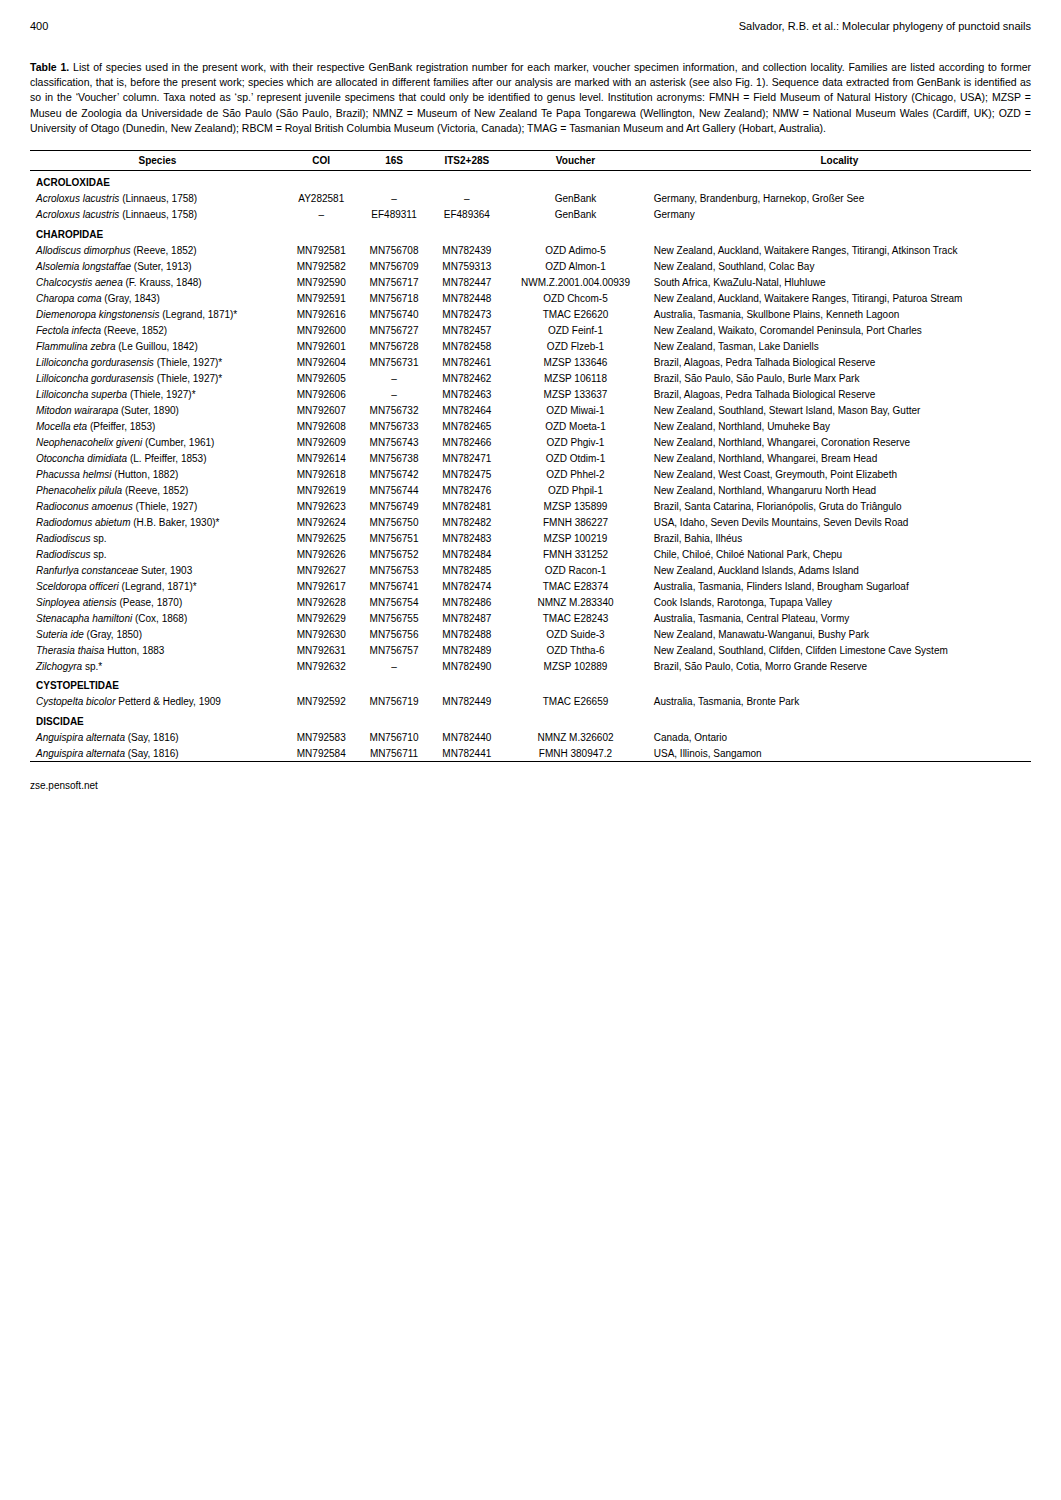400 Salvador, R.B. et al.: Molecular phylogeny of punctoid snails
Table 1. List of species used in the present work, with their respective GenBank registration number for each marker, voucher specimen information, and collection locality. Families are listed according to former classification, that is, before the present work; species which are allocated in different families after our analysis are marked with an asterisk (see also Fig. 1). Sequence data extracted from GenBank is identified as so in the ‘Voucher’ column. Taxa noted as ‘sp.’ represent juvenile specimens that could only be identified to genus level. Institution acronyms: FMNH = Field Museum of Natural History (Chicago, USA); MZSP = Museu de Zoologia da Universidade de São Paulo (São Paulo, Brazil); NMNZ = Museum of New Zealand Te Papa Tongarewa (Wellington, New Zealand); NMW = National Museum Wales (Cardiff, UK); OZD = University of Otago (Dunedin, New Zealand); RBCM = Royal British Columbia Museum (Victoria, Canada); TMAG = Tasmanian Museum and Art Gallery (Hobart, Australia).
| Species | COI | 16S | ITS2+28S | Voucher | Locality |
| --- | --- | --- | --- | --- | --- |
| ACROLOXIDAE |
| Acroloxus lacustris (Linnaeus, 1758) | AY282581 | – | – | GenBank | Germany, Brandenburg, Harnekop, Großer See |
| Acroloxus lacustris (Linnaeus, 1758) | – | EF489311 | EF489364 | GenBank | Germany |
| CHAROPIDAE |
| Allodiscus dimorphus (Reeve, 1852) | MN792581 | MN756708 | MN782439 | OZD Adimo-5 | New Zealand, Auckland, Waitakere Ranges, Titirangi, Atkinson Track |
| Alsolemia longstaffae (Suter, 1913) | MN792582 | MN756709 | MN759313 | OZD Almon-1 | New Zealand, Southland, Colac Bay |
| Chalcocystis aenea (F. Krauss, 1848) | MN792590 | MN756717 | MN782447 | NWM.Z.2001.004.00939 | South Africa, KwaZulu-Natal, Hluhluwe |
| Charopa coma (Gray, 1843) | MN792591 | MN756718 | MN782448 | OZD Chcom-5 | New Zealand, Auckland, Waitakere Ranges, Titirangi, Paturoa Stream |
| Diemenoropa kingstonensis (Legrand, 1871)* | MN792616 | MN756740 | MN782473 | TMAC E26620 | Australia, Tasmania, Skullbone Plains, Kenneth Lagoon |
| Fectola infecta (Reeve, 1852) | MN792600 | MN756727 | MN782457 | OZD Feinf-1 | New Zealand, Waikato, Coromandel Peninsula, Port Charles |
| Flammulina zebra (Le Guillou, 1842) | MN792601 | MN756728 | MN782458 | OZD Flzeb-1 | New Zealand, Tasman, Lake Daniells |
| Lilloiconcha gordurasensis (Thiele, 1927)* | MN792604 | MN756731 | MN782461 | MZSP 133646 | Brazil, Alagoas, Pedra Talhada Biological Reserve |
| Lilloiconcha gordurasensis (Thiele, 1927)* | MN792605 | – | MN782462 | MZSP 106118 | Brazil, São Paulo, São Paulo, Burle Marx Park |
| Lilloiconcha superba (Thiele, 1927)* | MN792606 | – | MN782463 | MZSP 133637 | Brazil, Alagoas, Pedra Talhada Biological Reserve |
| Mitodon wairarapa (Suter, 1890) | MN792607 | MN756732 | MN782464 | OZD Miwai-1 | New Zealand, Southland, Stewart Island, Mason Bay, Gutter |
| Mocella eta (Pfeiffer, 1853) | MN792608 | MN756733 | MN782465 | OZD Moeta-1 | New Zealand, Northland, Umuheke Bay |
| Neophenacohelix giveni (Cumber, 1961) | MN792609 | MN756743 | MN782466 | OZD Phgiv-1 | New Zealand, Northland, Whangarei, Coronation Reserve |
| Otoconcha dimidiata (L. Pfeiffer, 1853) | MN792614 | MN756738 | MN782471 | OZD Otdim-1 | New Zealand, Northland, Whangarei, Bream Head |
| Phacussa helmsi (Hutton, 1882) | MN792618 | MN756742 | MN782475 | OZD Phhel-2 | New Zealand, West Coast, Greymouth, Point Elizabeth |
| Phenacohelix pilula (Reeve, 1852) | MN792619 | MN756744 | MN782476 | OZD Phpil-1 | New Zealand, Northland, Whangaruru North Head |
| Radioconus amoenus (Thiele, 1927) | MN792623 | MN756749 | MN782481 | MZSP 135899 | Brazil, Santa Catarina, Florianópolis, Gruta do Triângulo |
| Radiodomus abietum (H.B. Baker, 1930)* | MN792624 | MN756750 | MN782482 | FMNH 386227 | USA, Idaho, Seven Devils Mountains, Seven Devils Road |
| Radiodiscus sp. | MN792625 | MN756751 | MN782483 | MZSP 100219 | Brazil, Bahia, Ilhéus |
| Radiodiscus sp. | MN792626 | MN756752 | MN782484 | FMNH 331252 | Chile, Chiloé, Chiloé National Park, Chepu |
| Ranfurlya constanceae Suter, 1903 | MN792627 | MN756753 | MN782485 | OZD Racon-1 | New Zealand, Auckland Islands, Adams Island |
| Sceldoropa officeri (Legrand, 1871)* | MN792617 | MN756741 | MN782474 | TMAC E28374 | Australia, Tasmania, Flinders Island, Brougham Sugarloaf |
| Sinployea atiensis (Pease, 1870) | MN792628 | MN756754 | MN782486 | NMNZ M.283340 | Cook Islands, Rarotonga, Tupapa Valley |
| Stenacapha hamiltoni (Cox, 1868) | MN792629 | MN756755 | MN782487 | TMAC E28243 | Australia, Tasmania, Central Plateau, Vormy |
| Suteria ide (Gray, 1850) | MN792630 | MN756756 | MN782488 | OZD Suide-3 | New Zealand, Manawatu-Wanganui, Bushy Park |
| Therasia thaisa Hutton, 1883 | MN792631 | MN756757 | MN782489 | OZD Ththa-6 | New Zealand, Southland, Clifden, Clifden Limestone Cave System |
| Zilchogyra sp.* | MN792632 | – | MN782490 | MZSP 102889 | Brazil, São Paulo, Cotia, Morro Grande Reserve |
| CYSTOPELTIDAE |
| Cystopelta bicolor Petterd & Hedley, 1909 | MN792592 | MN756719 | MN782449 | TMAC E26659 | Australia, Tasmania, Bronte Park |
| DISCIDAE |
| Anguispira alternata (Say, 1816) | MN792583 | MN756710 | MN782440 | NMNZ M.326602 | Canada, Ontario |
| Anguispira alternata (Say, 1816) | MN792584 | MN756711 | MN782441 | FMNH 380947.2 | USA, Illinois, Sangamon |
zse.pensoft.net